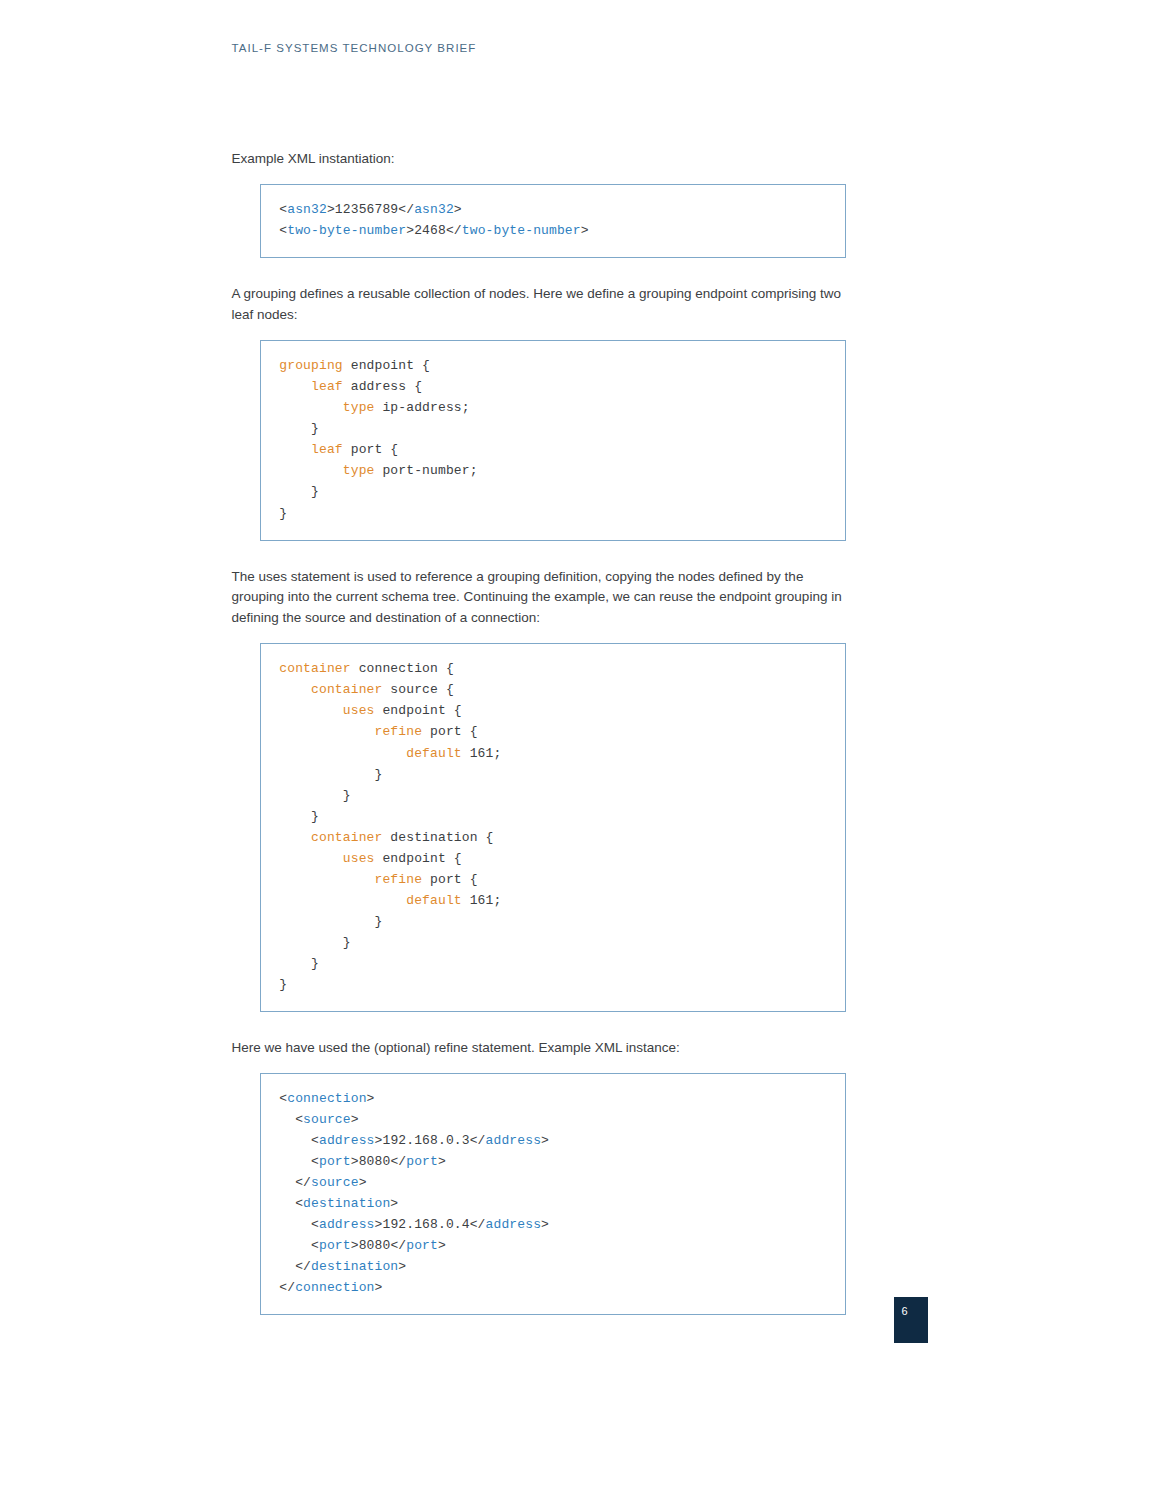Tail-f Systems Technology Brief
Example XML instantiation:
<asn32>12356789</asn32>
<two-byte-number>2468</two-byte-number>
A grouping defines a reusable collection of nodes. Here we define a grouping endpoint comprising two leaf nodes:
grouping endpoint {
    leaf address {
        type ip-address;
    }
    leaf port {
        type port-number;
    }
}
The uses statement is used to reference a grouping definition, copying the nodes defined by the grouping into the current schema tree. Continuing the example, we can reuse the endpoint grouping in defining the source and destination of a connection:
container connection {
    container source {
        uses endpoint {
            refine port {
                default 161;
            }
        }
    }
    container destination {
        uses endpoint {
            refine port {
                default 161;
            }
        }
    }
}
Here we have used the (optional) refine statement. Example XML instance:
<connection>
  <source>
    <address>192.168.0.3</address>
    <port>8080</port>
  </source>
  <destination>
    <address>192.168.0.4</address>
    <port>8080</port>
  </destination>
</connection>
6